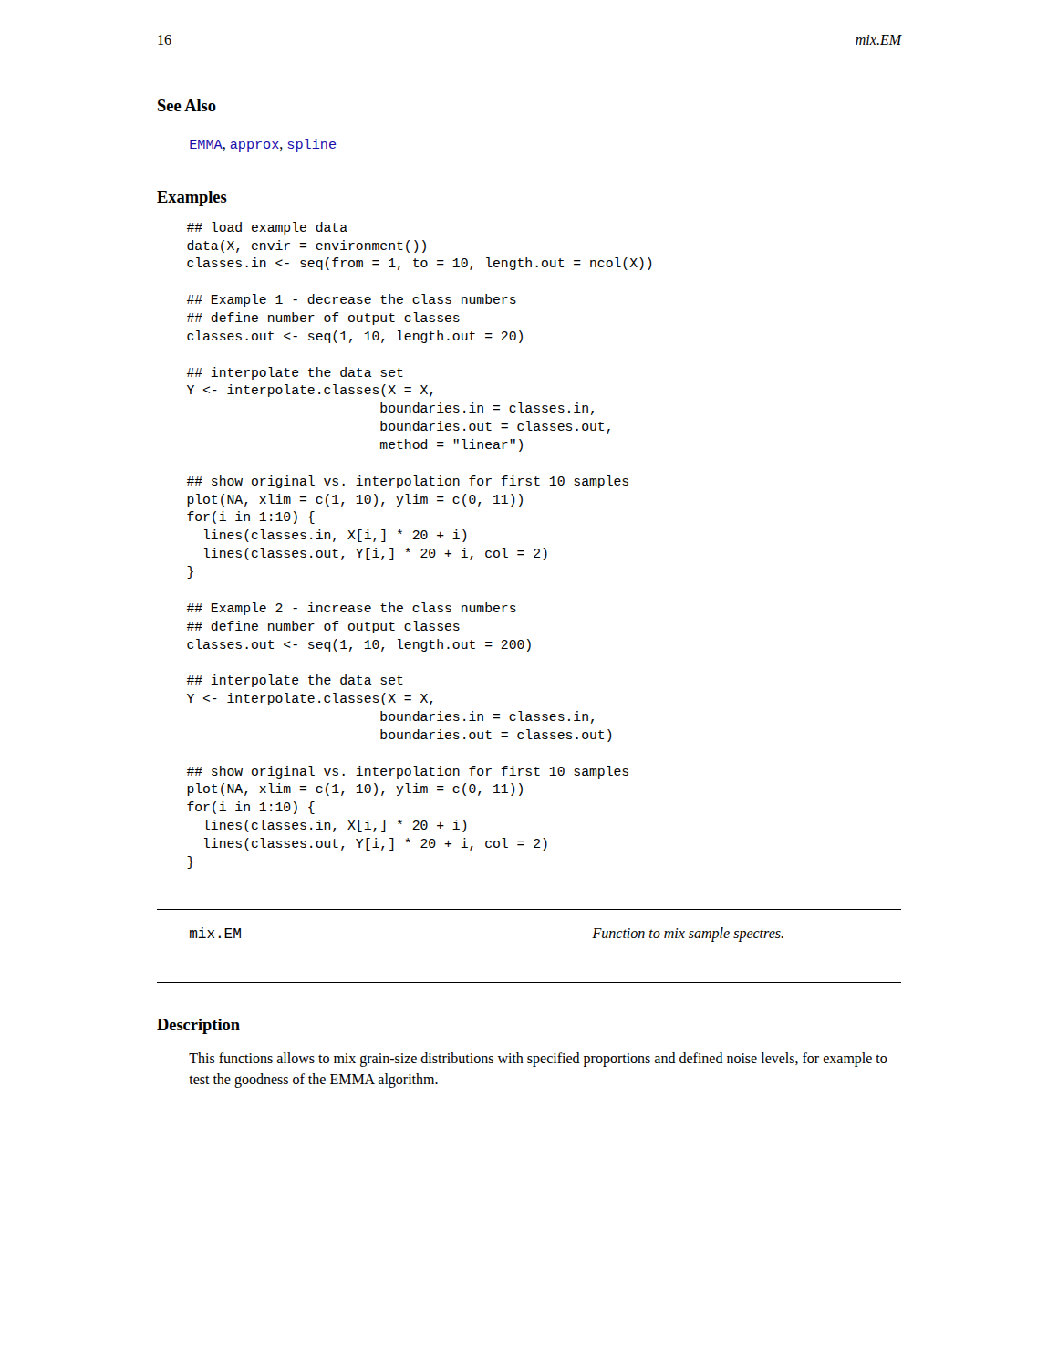16 mix.EM
See Also
EMMA, approx, spline
Examples
## load example data
data(X, envir = environment())
classes.in <- seq(from = 1, to = 10, length.out = ncol(X))

## Example 1 - decrease the class numbers
## define number of output classes
classes.out <- seq(1, 10, length.out = 20)

## interpolate the data set
Y <- interpolate.classes(X = X,
                        boundaries.in = classes.in,
                        boundaries.out = classes.out,
                        method = "linear")

## show original vs. interpolation for first 10 samples
plot(NA, xlim = c(1, 10), ylim = c(0, 11))
for(i in 1:10) {
  lines(classes.in, X[i,] * 20 + i)
  lines(classes.out, Y[i,] * 20 + i, col = 2)
}

## Example 2 - increase the class numbers
## define number of output classes
classes.out <- seq(1, 10, length.out = 200)

## interpolate the data set
Y <- interpolate.classes(X = X,
                        boundaries.in = classes.in,
                        boundaries.out = classes.out)

## show original vs. interpolation for first 10 samples
plot(NA, xlim = c(1, 10), ylim = c(0, 11))
for(i in 1:10) {
  lines(classes.in, X[i,] * 20 + i)
  lines(classes.out, Y[i,] * 20 + i, col = 2)
}
mix.EM Function to mix sample spectres.
Description
This functions allows to mix grain-size distributions with specified proportions and defined noise levels, for example to test the goodness of the EMMA algorithm.